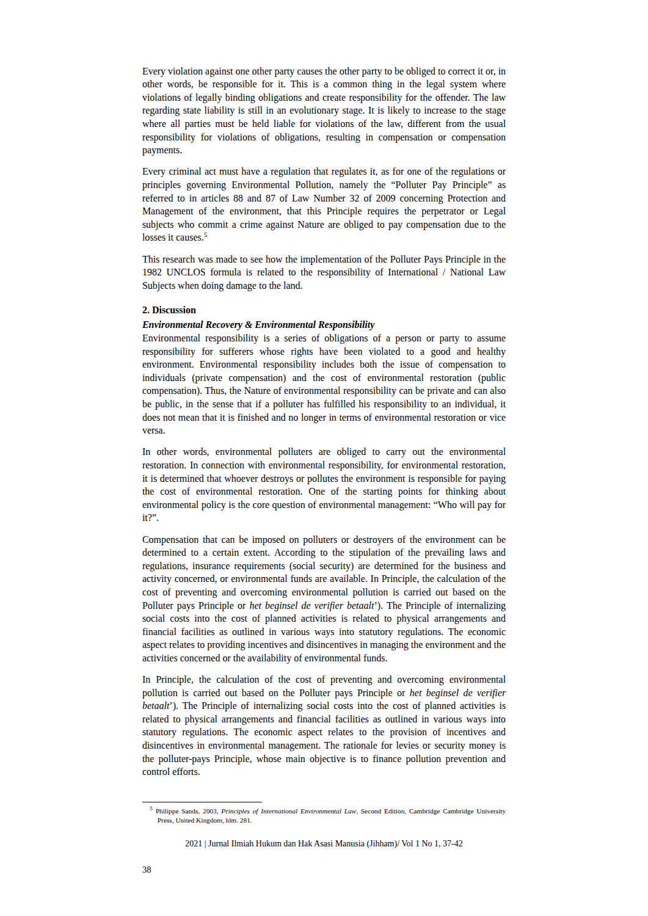Every violation against one other party causes the other party to be obliged to correct it or, in other words, be responsible for it. This is a common thing in the legal system where violations of legally binding obligations and create responsibility for the offender. The law regarding state liability is still in an evolutionary stage. It is likely to increase to the stage where all parties must be held liable for violations of the law, different from the usual responsibility for violations of obligations, resulting in compensation or compensation payments.
Every criminal act must have a regulation that regulates it, as for one of the regulations or principles governing Environmental Pollution, namely the “Polluter Pay Principle” as referred to in articles 88 and 87 of Law Number 32 of 2009 concerning Protection and Management of the environment, that this Principle requires the perpetrator or Legal subjects who commit a crime against Nature are obliged to pay compensation due to the losses it causes.5
This research was made to see how the implementation of the Polluter Pays Principle in the 1982 UNCLOS formula is related to the responsibility of International / National Law Subjects when doing damage to the land.
2. Discussion
Environmental Recovery & Environmental Responsibility
Environmental responsibility is a series of obligations of a person or party to assume responsibility for sufferers whose rights have been violated to a good and healthy environment. Environmental responsibility includes both the issue of compensation to individuals (private compensation) and the cost of environmental restoration (public compensation). Thus, the Nature of environmental responsibility can be private and can also be public, in the sense that if a polluter has fulfilled his responsibility to an individual, it does not mean that it is finished and no longer in terms of environmental restoration or vice versa.
In other words, environmental polluters are obliged to carry out the environmental restoration. In connection with environmental responsibility, for environmental restoration, it is determined that whoever destroys or pollutes the environment is responsible for paying the cost of environmental restoration. One of the starting points for thinking about environmental policy is the core question of environmental management: “Who will pay for it?”.
Compensation that can be imposed on polluters or destroyers of the environment can be determined to a certain extent. According to the stipulation of the prevailing laws and regulations, insurance requirements (social security) are determined for the business and activity concerned, or environmental funds are available. In Principle, the calculation of the cost of preventing and overcoming environmental pollution is carried out based on the Polluter pays Principle or het beginsel de verifier betaalt’). The Principle of internalizing social costs into the cost of planned activities is related to physical arrangements and financial facilities as outlined in various ways into statutory regulations. The economic aspect relates to providing incentives and disincentives in managing the environment and the activities concerned or the availability of environmental funds.
In Principle, the calculation of the cost of preventing and overcoming environmental pollution is carried out based on the Polluter pays Principle or het beginsel de verifier betaalt’). The Principle of internalizing social costs into the cost of planned activities is related to physical arrangements and financial facilities as outlined in various ways into statutory regulations. The economic aspect relates to the provision of incentives and disincentives in environmental management. The rationale for levies or security money is the polluter-pays Principle, whose main objective is to finance pollution prevention and control efforts.
5 Philippe Sands, 2003, Principles of International Environmental Law, Second Edition, Cambridge Cambridge University Press, United Kingdom, hlm. 281.
2021 | Jurnal Ilmiah Hukum dan Hak Asasi Manusia (Jihham)/ Vol 1 No 1, 37-42
38